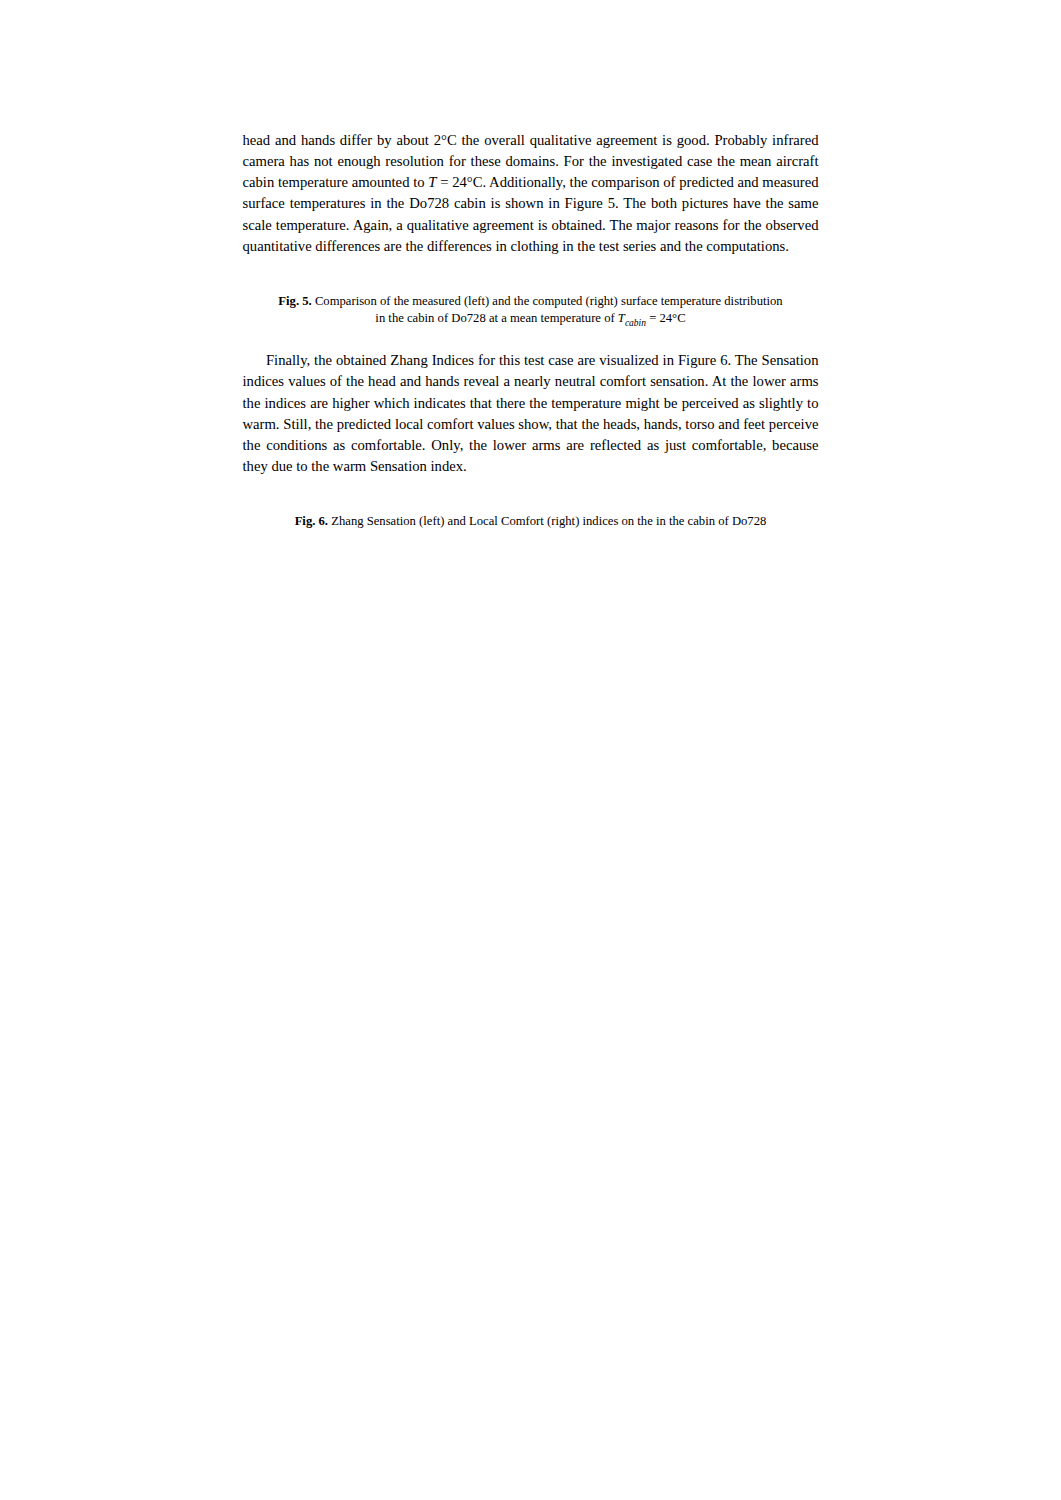head and hands differ by about 2°C the overall qualitative agreement is good. Probably infrared camera has not enough resolution for these domains. For the investigated case the mean aircraft cabin temperature amounted to T = 24°C. Additionally, the comparison of predicted and measured surface temperatures in the Do728 cabin is shown in Figure 5. The both pictures have the same scale temperature. Again, a qualitative agreement is obtained. The major reasons for the observed quantitative differences are the differences in clothing in the test series and the computations.
Fig. 5. Comparison of the measured (left) and the computed (right) surface temperature distribution in the cabin of Do728 at a mean temperature of Tcabin = 24°C
Finally, the obtained Zhang Indices for this test case are visualized in Figure 6. The Sensation indices values of the head and hands reveal a nearly neutral comfort sensation. At the lower arms the indices are higher which indicates that there the temperature might be perceived as slightly to warm. Still, the predicted local comfort values show, that the heads, hands, torso and feet perceive the conditions as comfortable. Only, the lower arms are reflected as just comfortable, because they due to the warm Sensation index.
Fig. 6. Zhang Sensation (left) and Local Comfort (right) indices on the in the cabin of Do728